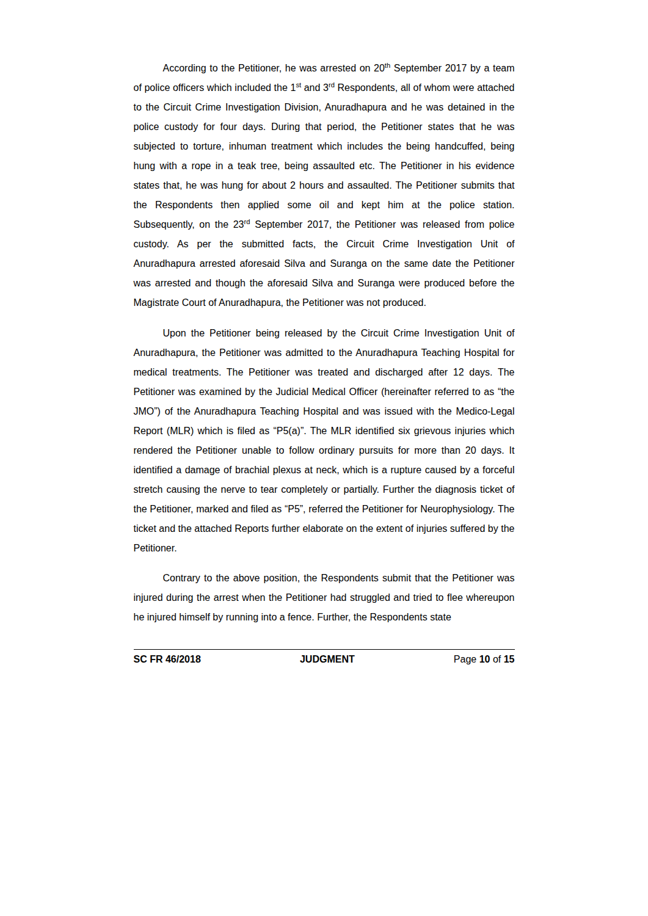According to the Petitioner, he was arrested on 20th September 2017 by a team of police officers which included the 1st and 3rd Respondents, all of whom were attached to the Circuit Crime Investigation Division, Anuradhapura and he was detained in the police custody for four days. During that period, the Petitioner states that he was subjected to torture, inhuman treatment which includes the being handcuffed, being hung with a rope in a teak tree, being assaulted etc. The Petitioner in his evidence states that, he was hung for about 2 hours and assaulted. The Petitioner submits that the Respondents then applied some oil and kept him at the police station. Subsequently, on the 23rd September 2017, the Petitioner was released from police custody. As per the submitted facts, the Circuit Crime Investigation Unit of Anuradhapura arrested aforesaid Silva and Suranga on the same date the Petitioner was arrested and though the aforesaid Silva and Suranga were produced before the Magistrate Court of Anuradhapura, the Petitioner was not produced.
Upon the Petitioner being released by the Circuit Crime Investigation Unit of Anuradhapura, the Petitioner was admitted to the Anuradhapura Teaching Hospital for medical treatments. The Petitioner was treated and discharged after 12 days. The Petitioner was examined by the Judicial Medical Officer (hereinafter referred to as “the JMO”) of the Anuradhapura Teaching Hospital and was issued with the Medico-Legal Report (MLR) which is filed as “P5(a)”. The MLR identified six grievous injuries which rendered the Petitioner unable to follow ordinary pursuits for more than 20 days. It identified a damage of brachial plexus at neck, which is a rupture caused by a forceful stretch causing the nerve to tear completely or partially. Further the diagnosis ticket of the Petitioner, marked and filed as “P5”, referred the Petitioner for Neurophysiology. The ticket and the attached Reports further elaborate on the extent of injuries suffered by the Petitioner.
Contrary to the above position, the Respondents submit that the Petitioner was injured during the arrest when the Petitioner had struggled and tried to flee whereupon he injured himself by running into a fence. Further, the Respondents state
SC FR 46/2018
JUDGMENT
Page 10 of 15